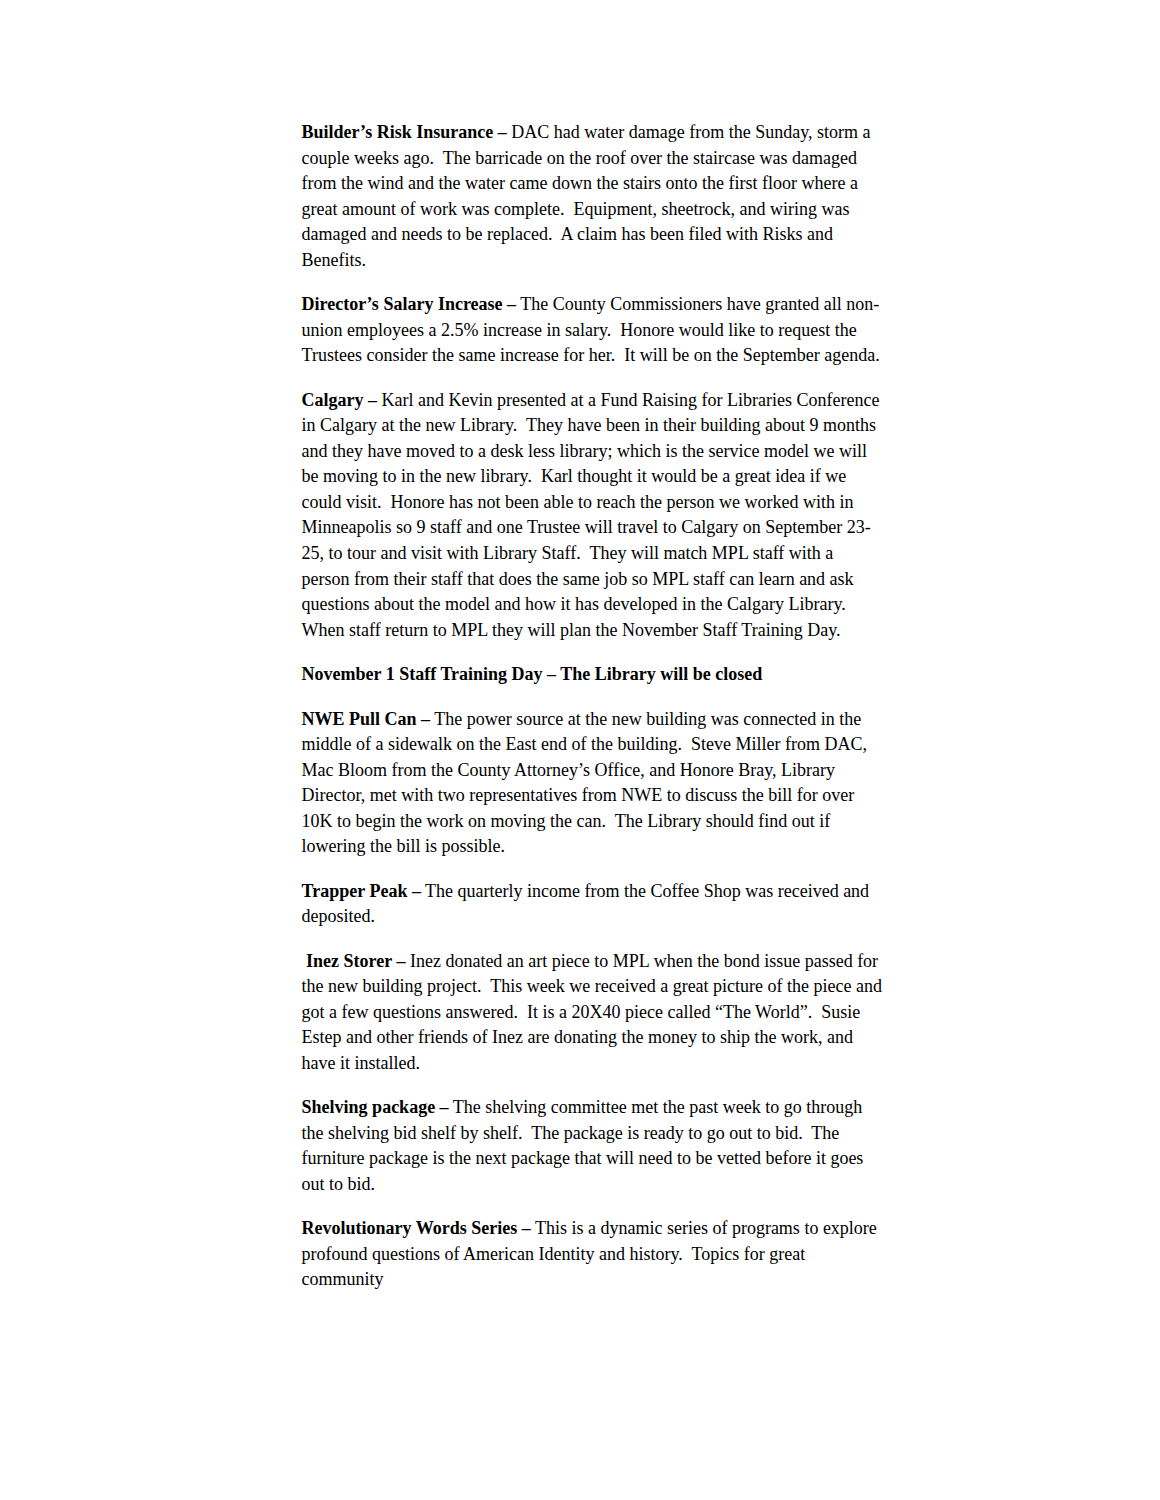Builder’s Risk Insurance – DAC had water damage from the Sunday, storm a couple weeks ago. The barricade on the roof over the staircase was damaged from the wind and the water came down the stairs onto the first floor where a great amount of work was complete. Equipment, sheetrock, and wiring was damaged and needs to be replaced. A claim has been filed with Risks and Benefits.
Director’s Salary Increase – The County Commissioners have granted all non-union employees a 2.5% increase in salary. Honore would like to request the Trustees consider the same increase for her. It will be on the September agenda.
Calgary – Karl and Kevin presented at a Fund Raising for Libraries Conference in Calgary at the new Library. They have been in their building about 9 months and they have moved to a desk less library; which is the service model we will be moving to in the new library. Karl thought it would be a great idea if we could visit. Honore has not been able to reach the person we worked with in Minneapolis so 9 staff and one Trustee will travel to Calgary on September 23-25, to tour and visit with Library Staff. They will match MPL staff with a person from their staff that does the same job so MPL staff can learn and ask questions about the model and how it has developed in the Calgary Library. When staff return to MPL they will plan the November Staff Training Day.
November 1 Staff Training Day – The Library will be closed
NWE Pull Can – The power source at the new building was connected in the middle of a sidewalk on the East end of the building. Steve Miller from DAC, Mac Bloom from the County Attorney’s Office, and Honore Bray, Library Director, met with two representatives from NWE to discuss the bill for over 10K to begin the work on moving the can. The Library should find out if lowering the bill is possible.
Trapper Peak – The quarterly income from the Coffee Shop was received and deposited.
Inez Storer – Inez donated an art piece to MPL when the bond issue passed for the new building project. This week we received a great picture of the piece and got a few questions answered. It is a 20X40 piece called “The World”. Susie Estep and other friends of Inez are donating the money to ship the work, and have it installed.
Shelving package – The shelving committee met the past week to go through the shelving bid shelf by shelf. The package is ready to go out to bid. The furniture package is the next package that will need to be vetted before it goes out to bid.
Revolutionary Words Series – This is a dynamic series of programs to explore profound questions of American Identity and history. Topics for great community